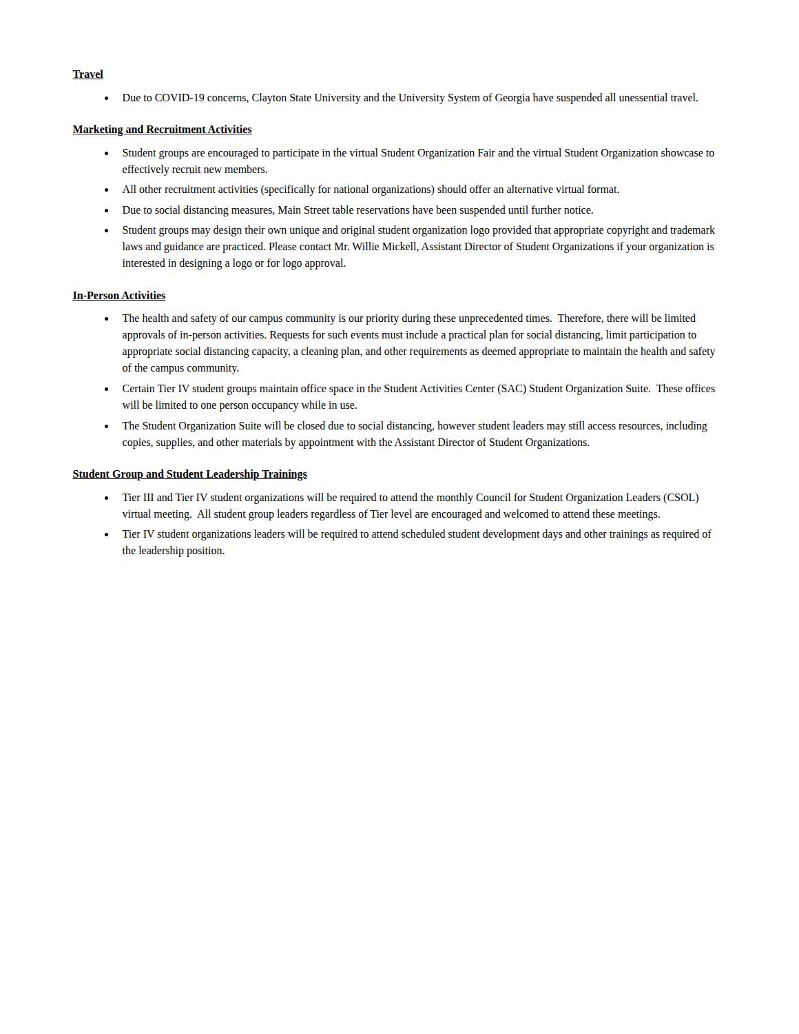Travel
Due to COVID-19 concerns, Clayton State University and the University System of Georgia have suspended all unessential travel.
Marketing and Recruitment Activities
Student groups are encouraged to participate in the virtual Student Organization Fair and the virtual Student Organization showcase to effectively recruit new members.
All other recruitment activities (specifically for national organizations) should offer an alternative virtual format.
Due to social distancing measures, Main Street table reservations have been suspended until further notice.
Student groups may design their own unique and original student organization logo provided that appropriate copyright and trademark laws and guidance are practiced. Please contact Mr. Willie Mickell, Assistant Director of Student Organizations if your organization is interested in designing a logo or for logo approval.
In-Person Activities
The health and safety of our campus community is our priority during these unprecedented times. Therefore, there will be limited approvals of in-person activities. Requests for such events must include a practical plan for social distancing, limit participation to appropriate social distancing capacity, a cleaning plan, and other requirements as deemed appropriate to maintain the health and safety of the campus community.
Certain Tier IV student groups maintain office space in the Student Activities Center (SAC) Student Organization Suite. These offices will be limited to one person occupancy while in use.
The Student Organization Suite will be closed due to social distancing, however student leaders may still access resources, including copies, supplies, and other materials by appointment with the Assistant Director of Student Organizations.
Student Group and Student Leadership Trainings
Tier III and Tier IV student organizations will be required to attend the monthly Council for Student Organization Leaders (CSOL) virtual meeting. All student group leaders regardless of Tier level are encouraged and welcomed to attend these meetings.
Tier IV student organizations leaders will be required to attend scheduled student development days and other trainings as required of the leadership position.